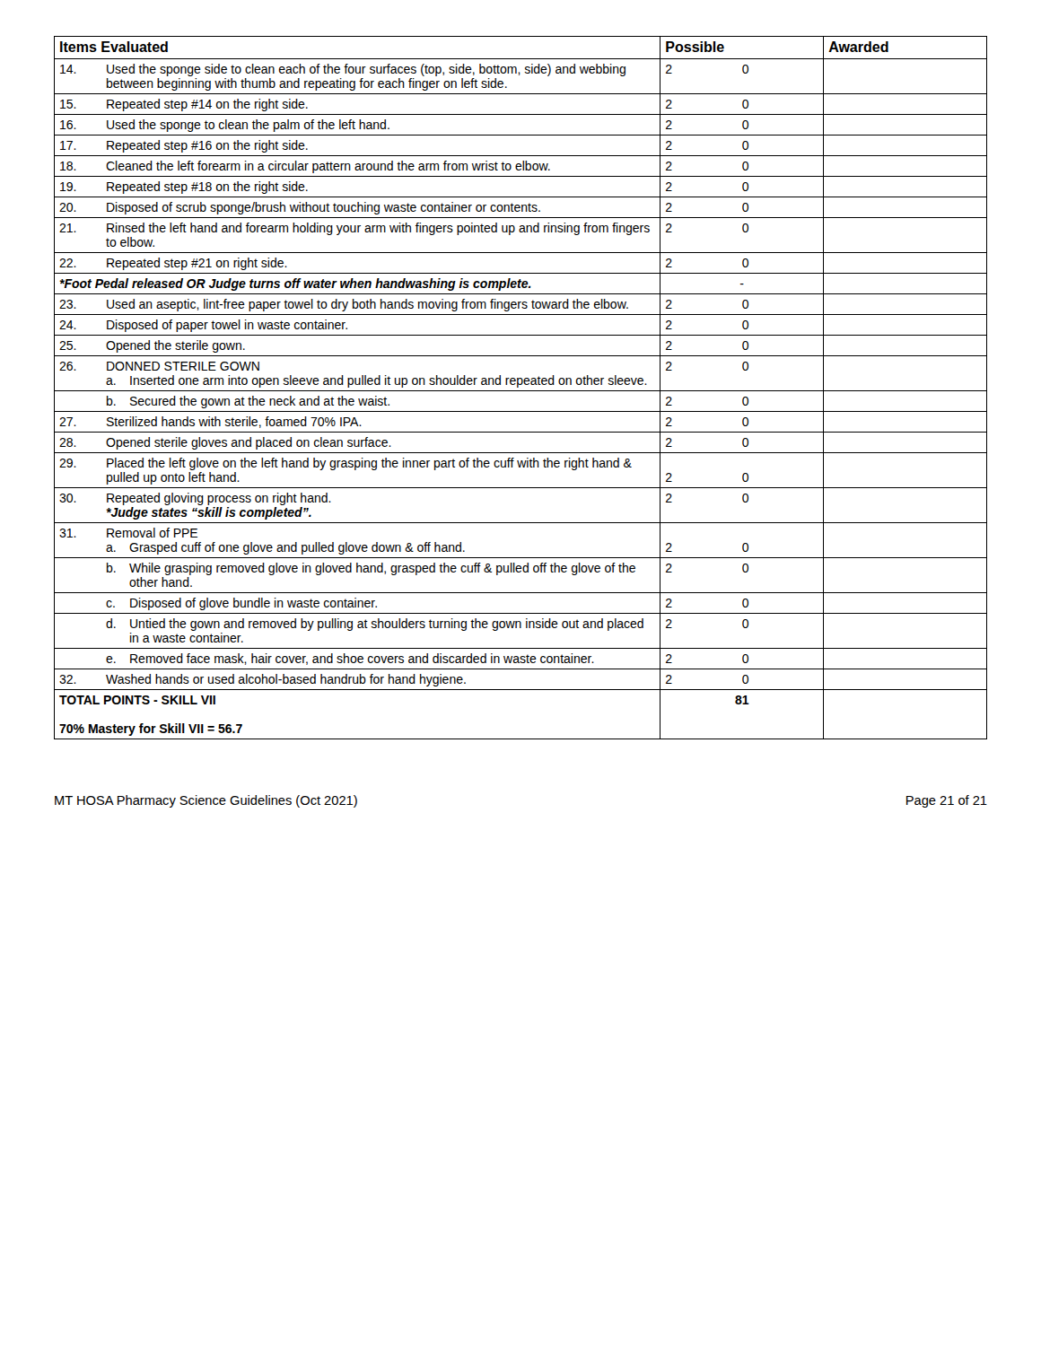| Items Evaluated | Possible | Awarded |
| --- | --- | --- |
| 14. Used the sponge side to clean each of the four surfaces (top, side, bottom, side) and webbing between beginning with thumb and repeating for each finger on left side. | 2 0 | |
| 15. Repeated step #14 on the right side. | 2 0 | |
| 16. Used the sponge to clean the palm of the left hand. | 2 0 | |
| 17. Repeated step #16 on the right side. | 2 0 | |
| 18. Cleaned the left forearm in a circular pattern around the arm from wrist to elbow. | 2 0 | |
| 19. Repeated step #18 on the right side. | 2 0 | |
| 20. Disposed of scrub sponge/brush without touching waste container or contents. | 2 0 | |
| 21. Rinsed the left hand and forearm holding your arm with fingers pointed up and rinsing from fingers to elbow. | 2 0 | |
| 22. Repeated step #21 on right side. | 2 0 | |
| *Foot Pedal released OR Judge turns off water when handwashing is complete. | - | |
| 23. Used an aseptic, lint-free paper towel to dry both hands moving from fingers toward the elbow. | 2 0 | |
| 24. Disposed of paper towel in waste container. | 2 0 | |
| 25. Opened the sterile gown. | 2 0 | |
| 26. DONNED STERILE GOWN a. Inserted one arm into open sleeve and pulled it up on shoulder and repeated on other sleeve. | 2 0 | |
| b. Secured the gown at the neck and at the waist. | 2 0 | |
| 27. Sterilized hands with sterile, foamed 70% IPA. | 2 0 | |
| 28. Opened sterile gloves and placed on clean surface. | 2 0 | |
| 29. Placed the left glove on the left hand by grasping the inner part of the cuff with the right hand & pulled up onto left hand. | 2 0 | |
| 30. Repeated gloving process on right hand. *Judge states “skill is completed”. | 2 0 | |
| 31. Removal of PPE a. Grasped cuff of one glove and pulled glove down & off hand. | 2 0 | |
| b. While grasping removed glove in gloved hand, grasped the cuff & pulled off the glove of the other hand. | 2 0 | |
| c. Disposed of glove bundle in waste container. | 2 0 | |
| d. Untied the gown and removed by pulling at shoulders turning the gown inside out and placed in a waste container. | 2 0 | |
| e. Removed face mask, hair cover, and shoe covers and discarded in waste container. | 2 0 | |
| 32. Washed hands or used alcohol-based handrub for hand hygiene. | 2 0 | |
| TOTAL POINTS - SKILL VII 70% Mastery for Skill VII = 56.7 | 81 | |
MT HOSA Pharmacy Science Guidelines (Oct 2021) Page 21 of 21